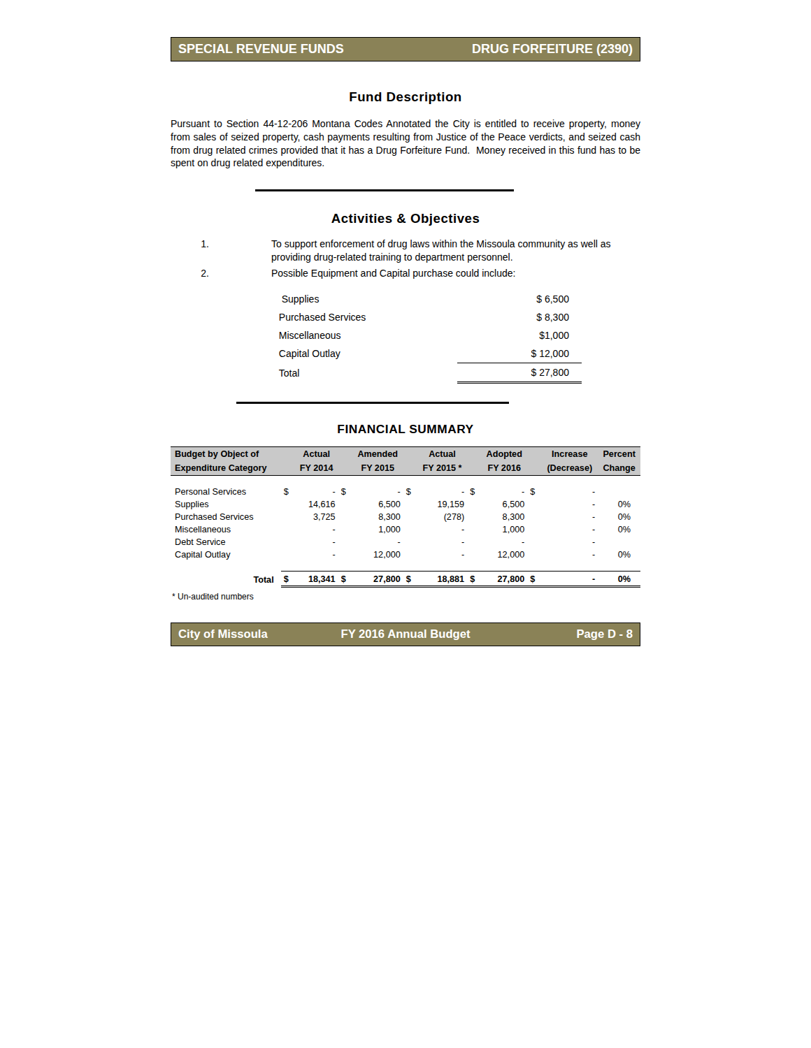SPECIAL REVENUE FUNDS DRUG FORFEITURE (2390)
Fund Description
Pursuant to Section 44-12-206 Montana Codes Annotated the City is entitled to receive property, money from sales of seized property, cash payments resulting from Justice of the Peace verdicts, and seized cash from drug related crimes provided that it has a Drug Forfeiture Fund. Money received in this fund has to be spent on drug related expenditures.
Activities & Objectives
To support enforcement of drug laws within the Missoula community as well as providing drug-related training to department personnel.
Possible Equipment and Capital purchase could include:
| Supplies | $ 6,500 |
| Purchased Services | $ 8,300 |
| Miscellaneous | $1,000 |
| Capital Outlay | $ 12,000 |
| Total | $ 27,800 |
FINANCIAL SUMMARY
| Budget by Object of | | Actual | | Amended | | Actual | | Adopted | | Increase | Percent |
| --- | --- | --- | --- | --- | --- | --- | --- | --- | --- | --- | --- |
| Expenditure Category | | FY 2014 | | FY 2015 | | FY 2015 * | | FY 2016 | | (Decrease) | Change |
| Personal Services | $ | - | $ | - | $ | - | $ | - | $ | - | |
| Supplies | | 14,616 | | 6,500 | | 19,159 | | 6,500 | | - | 0% |
| Purchased Services | | 3,725 | | 8,300 | | (278) | | 8,300 | | - | 0% |
| Miscellaneous | | - | | 1,000 | | - | | 1,000 | | - | 0% |
| Debt Service | | - | | - | | - | | - | | - | |
| Capital Outlay | | - | | 12,000 | | - | | 12,000 | | - | 0% |
| Total | $ | 18,341 | $ | 27,800 | $ | 18,881 | $ | 27,800 | $ | - | 0% |
* Un-audited numbers
City of Missoula FY 2016 Annual Budget Page D - 8